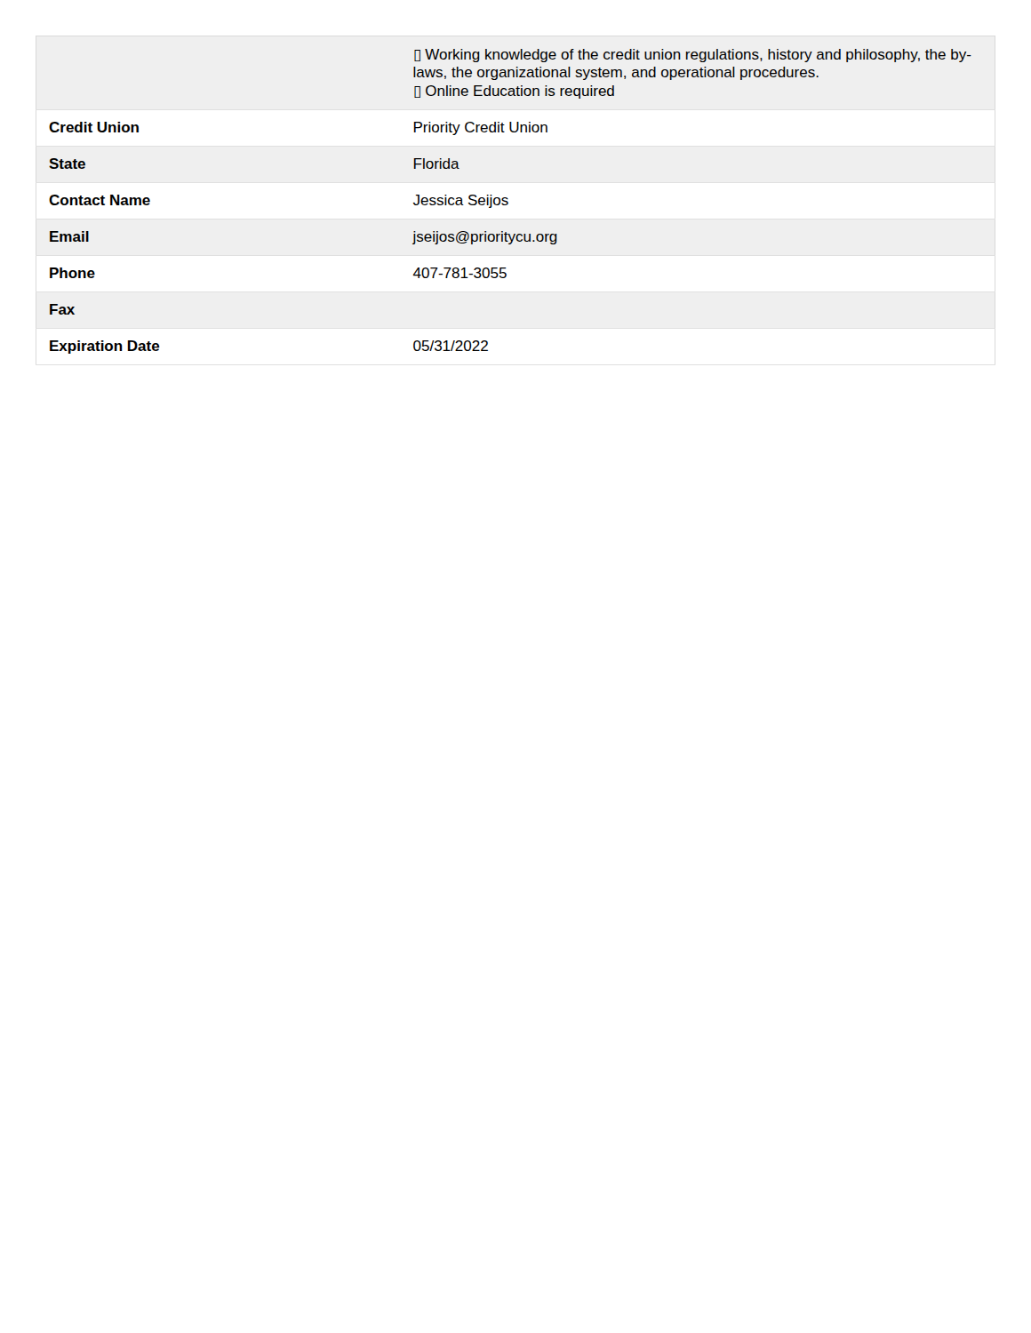| | ▯ Working knowledge of the credit union regulations, history and philosophy, the by-laws, the organizational system, and operational procedures. ▯ Online Education is required |
| Credit Union | Priority Credit Union |
| State | Florida |
| Contact Name | Jessica Seijos |
| Email | jseijos@prioritycu.org |
| Phone | 407-781-3055 |
| Fax | |
| Expiration Date | 05/31/2022 |